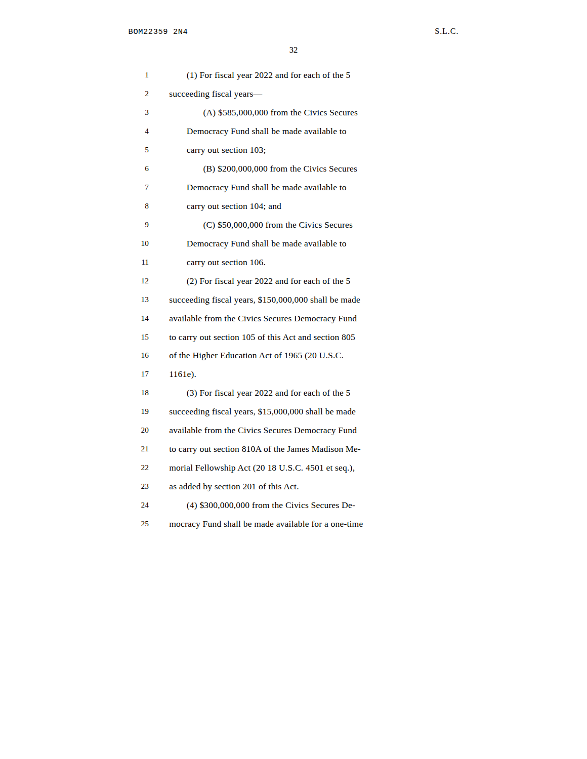BOM22359 2N4 S.L.C.
32
| 1 | (1) For fiscal year 2022 and for each of the 5 |
| 2 | succeeding fiscal years— |
| 3 | (A) $585,000,000 from the Civics Secures |
| 4 | Democracy Fund shall be made available to |
| 5 | carry out section 103; |
| 6 | (B) $200,000,000 from the Civics Secures |
| 7 | Democracy Fund shall be made available to |
| 8 | carry out section 104; and |
| 9 | (C) $50,000,000 from the Civics Secures |
| 10 | Democracy Fund shall be made available to |
| 11 | carry out section 106. |
| 12 | (2) For fiscal year 2022 and for each of the 5 |
| 13 | succeeding fiscal years, $150,000,000 shall be made |
| 14 | available from the Civics Secures Democracy Fund |
| 15 | to carry out section 105 of this Act and section 805 |
| 16 | of the Higher Education Act of 1965 (20 U.S.C. |
| 17 | 1161e). |
| 18 | (3) For fiscal year 2022 and for each of the 5 |
| 19 | succeeding fiscal years, $15,000,000 shall be made |
| 20 | available from the Civics Secures Democracy Fund |
| 21 | to carry out section 810A of the James Madison Me- |
| 22 | morial Fellowship Act (20 18 U.S.C. 4501 et seq.), |
| 23 | as added by section 201 of this Act. |
| 24 | (4) $300,000,000 from the Civics Secures De- |
| 25 | mocracy Fund shall be made available for a one-time |